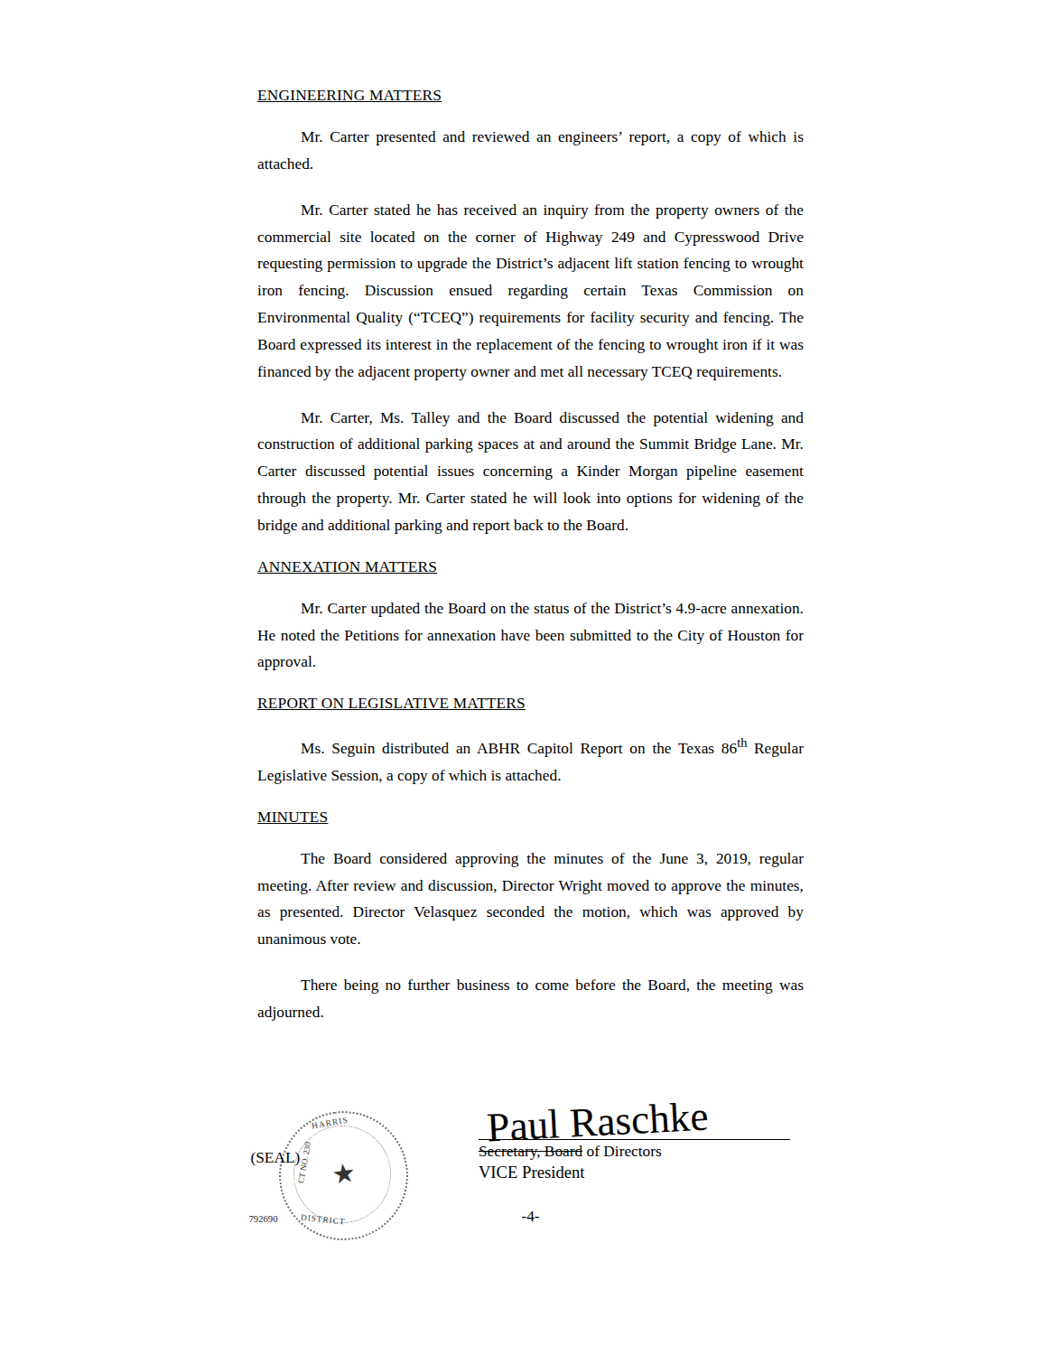ENGINEERING MATTERS
Mr. Carter presented and reviewed an engineers’ report, a copy of which is attached.
Mr. Carter stated he has received an inquiry from the property owners of the commercial site located on the corner of Highway 249 and Cypresswood Drive requesting permission to upgrade the District’s adjacent lift station fencing to wrought iron fencing. Discussion ensued regarding certain Texas Commission on Environmental Quality (“TCEQ”) requirements for facility security and fencing. The Board expressed its interest in the replacement of the fencing to wrought iron if it was financed by the adjacent property owner and met all necessary TCEQ requirements.
Mr. Carter, Ms. Talley and the Board discussed the potential widening and construction of additional parking spaces at and around the Summit Bridge Lane. Mr. Carter discussed potential issues concerning a Kinder Morgan pipeline easement through the property. Mr. Carter stated he will look into options for widening of the bridge and additional parking and report back to the Board.
ANNEXATION MATTERS
Mr. Carter updated the Board on the status of the District’s 4.9-acre annexation. He noted the Petitions for annexation have been submitted to the City of Houston for approval.
REPORT ON LEGISLATIVE MATTERS
Ms. Seguin distributed an ABHR Capitol Report on the Texas 86th Regular Legislative Session, a copy of which is attached.
MINUTES
The Board considered approving the minutes of the June 3, 2019, regular meeting. After review and discussion, Director Wright moved to approve the minutes, as presented. Director Velasquez seconded the motion, which was approved by unanimous vote.
There being no further business to come before the Board, the meeting was adjourned.
Paul Raschke
Secretary, Board of Directors
VICE President
(SEAL)
HARRIS
CT NO. 230
DISTRICT
★
792690
-4-